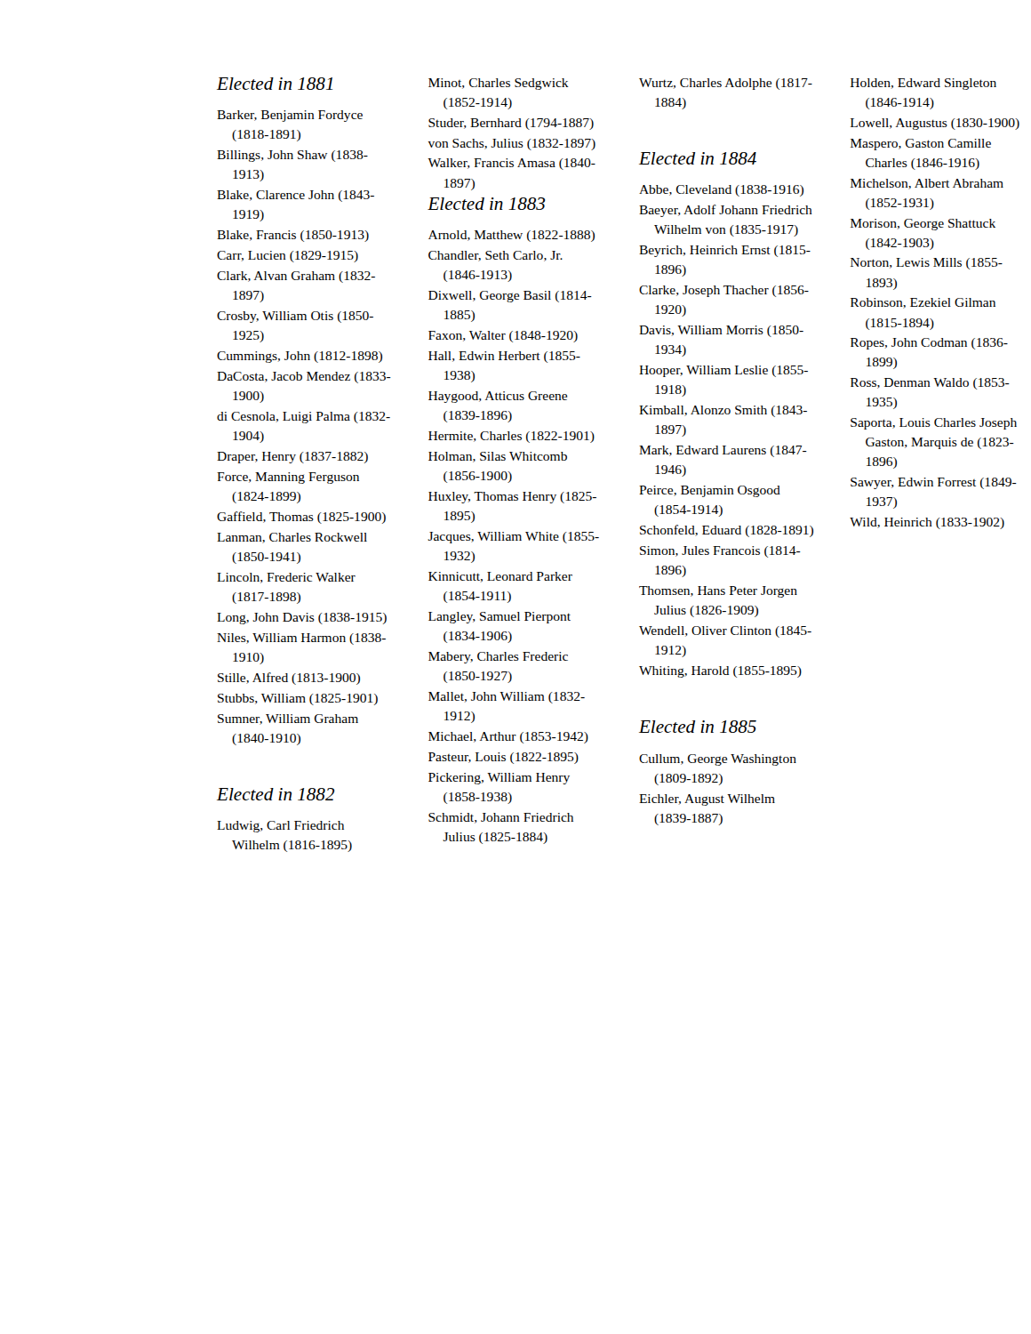Elected in 1881
Barker, Benjamin Fordyce (1818-1891)
Billings, John Shaw (1838-1913)
Blake, Clarence John (1843-1919)
Blake, Francis (1850-1913)
Carr, Lucien (1829-1915)
Clark, Alvan Graham (1832-1897)
Crosby, William Otis (1850-1925)
Cummings, John (1812-1898)
DaCosta, Jacob Mendez (1833-1900)
di Cesnola, Luigi Palma (1832-1904)
Draper, Henry (1837-1882)
Force, Manning Ferguson (1824-1899)
Gaffield, Thomas (1825-1900)
Lanman, Charles Rockwell (1850-1941)
Lincoln, Frederic Walker (1817-1898)
Long, John Davis (1838-1915)
Niles, William Harmon (1838-1910)
Stille, Alfred (1813-1900)
Stubbs, William (1825-1901)
Sumner, William Graham (1840-1910)
Elected in 1882
Ludwig, Carl Friedrich Wilhelm (1816-1895)
Minot, Charles Sedgwick (1852-1914)
Studer, Bernhard (1794-1887)
von Sachs, Julius (1832-1897)
Walker, Francis Amasa (1840-1897)
Elected in 1883
Arnold, Matthew (1822-1888)
Chandler, Seth Carlo, Jr. (1846-1913)
Dixwell, George Basil (1814-1885)
Faxon, Walter (1848-1920)
Hall, Edwin Herbert (1855-1938)
Haygood, Atticus Greene (1839-1896)
Hermite, Charles (1822-1901)
Holman, Silas Whitcomb (1856-1900)
Huxley, Thomas Henry (1825-1895)
Jacques, William White (1855-1932)
Kinnicutt, Leonard Parker (1854-1911)
Langley, Samuel Pierpont (1834-1906)
Mabery, Charles Frederic (1850-1927)
Mallet, John William (1832-1912)
Michael, Arthur (1853-1942)
Pasteur, Louis (1822-1895)
Pickering, William Henry (1858-1938)
Schmidt, Johann Friedrich Julius (1825-1884)
Wurtz, Charles Adolphe (1817-1884)
Elected in 1884
Abbe, Cleveland (1838-1916)
Baeyer, Adolf Johann Friedrich Wilhelm von (1835-1917)
Beyrich, Heinrich Ernst (1815-1896)
Clarke, Joseph Thacher (1856-1920)
Davis, William Morris (1850-1934)
Hooper, William Leslie (1855-1918)
Kimball, Alonzo Smith (1843-1897)
Mark, Edward Laurens (1847-1946)
Peirce, Benjamin Osgood (1854-1914)
Schonfeld, Eduard (1828-1891)
Simon, Jules Francois (1814-1896)
Thomsen, Hans Peter Jorgen Julius (1826-1909)
Wendell, Oliver Clinton (1845-1912)
Whiting, Harold (1855-1895)
Elected in 1885
Cullum, George Washington (1809-1892)
Eichler, August Wilhelm (1839-1887)
Holden, Edward Singleton (1846-1914)
Lowell, Augustus (1830-1900)
Maspero, Gaston Camille Charles (1846-1916)
Michelson, Albert Abraham (1852-1931)
Morison, George Shattuck (1842-1903)
Norton, Lewis Mills (1855-1893)
Robinson, Ezekiel Gilman (1815-1894)
Ropes, John Codman (1836-1899)
Ross, Denman Waldo (1853-1935)
Saporta, Louis Charles Joseph Gaston, Marquis de (1823-1896)
Sawyer, Edwin Forrest (1849-1937)
Wild, Heinrich (1833-1902)